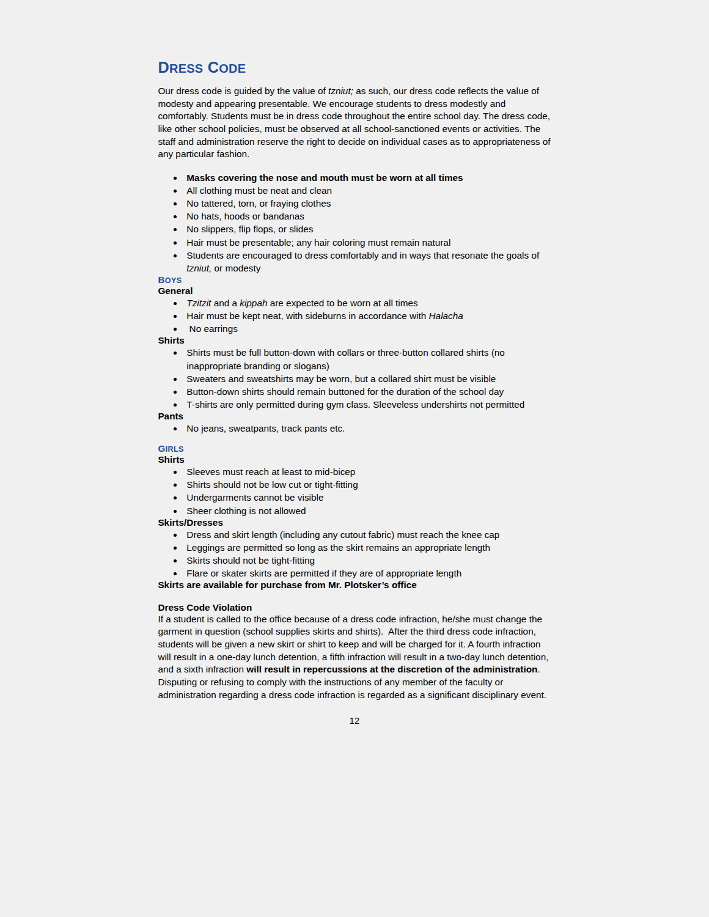DRESS CODE
Our dress code is guided by the value of tzniut; as such, our dress code reflects the value of modesty and appearing presentable. We encourage students to dress modestly and comfortably. Students must be in dress code throughout the entire school day. The dress code, like other school policies, must be observed at all school-sanctioned events or activities. The staff and administration reserve the right to decide on individual cases as to appropriateness of any particular fashion.
Masks covering the nose and mouth must be worn at all times
All clothing must be neat and clean
No tattered, torn, or fraying clothes
No hats, hoods or bandanas
No slippers, flip flops, or slides
Hair must be presentable; any hair coloring must remain natural
Students are encouraged to dress comfortably and in ways that resonate the goals of tzniut, or modesty
BOYS
General
Tzitzit and a kippah are expected to be worn at all times
Hair must be kept neat, with sideburns in accordance with Halacha
No earrings
Shirts
Shirts must be full button-down with collars or three-button collared shirts (no inappropriate branding or slogans)
Sweaters and sweatshirts may be worn, but a collared shirt must be visible
Button-down shirts should remain buttoned for the duration of the school day
T-shirts are only permitted during gym class. Sleeveless undershirts not permitted
Pants
No jeans, sweatpants, track pants etc.
GIRLS
Shirts
Sleeves must reach at least to mid-bicep
Shirts should not be low cut or tight-fitting
Undergarments cannot be visible
Sheer clothing is not allowed
Skirts/Dresses
Dress and skirt length (including any cutout fabric) must reach the knee cap
Leggings are permitted so long as the skirt remains an appropriate length
Skirts should not be tight-fitting
Flare or skater skirts are permitted if they are of appropriate length
Skirts are available for purchase from Mr. Plotsker’s office
Dress Code Violation
If a student is called to the office because of a dress code infraction, he/she must change the garment in question (school supplies skirts and shirts). After the third dress code infraction, students will be given a new skirt or shirt to keep and will be charged for it. A fourth infraction will result in a one-day lunch detention, a fifth infraction will result in a two-day lunch detention, and a sixth infraction will result in repercussions at the discretion of the administration. Disputing or refusing to comply with the instructions of any member of the faculty or administration regarding a dress code infraction is regarded as a significant disciplinary event.
12